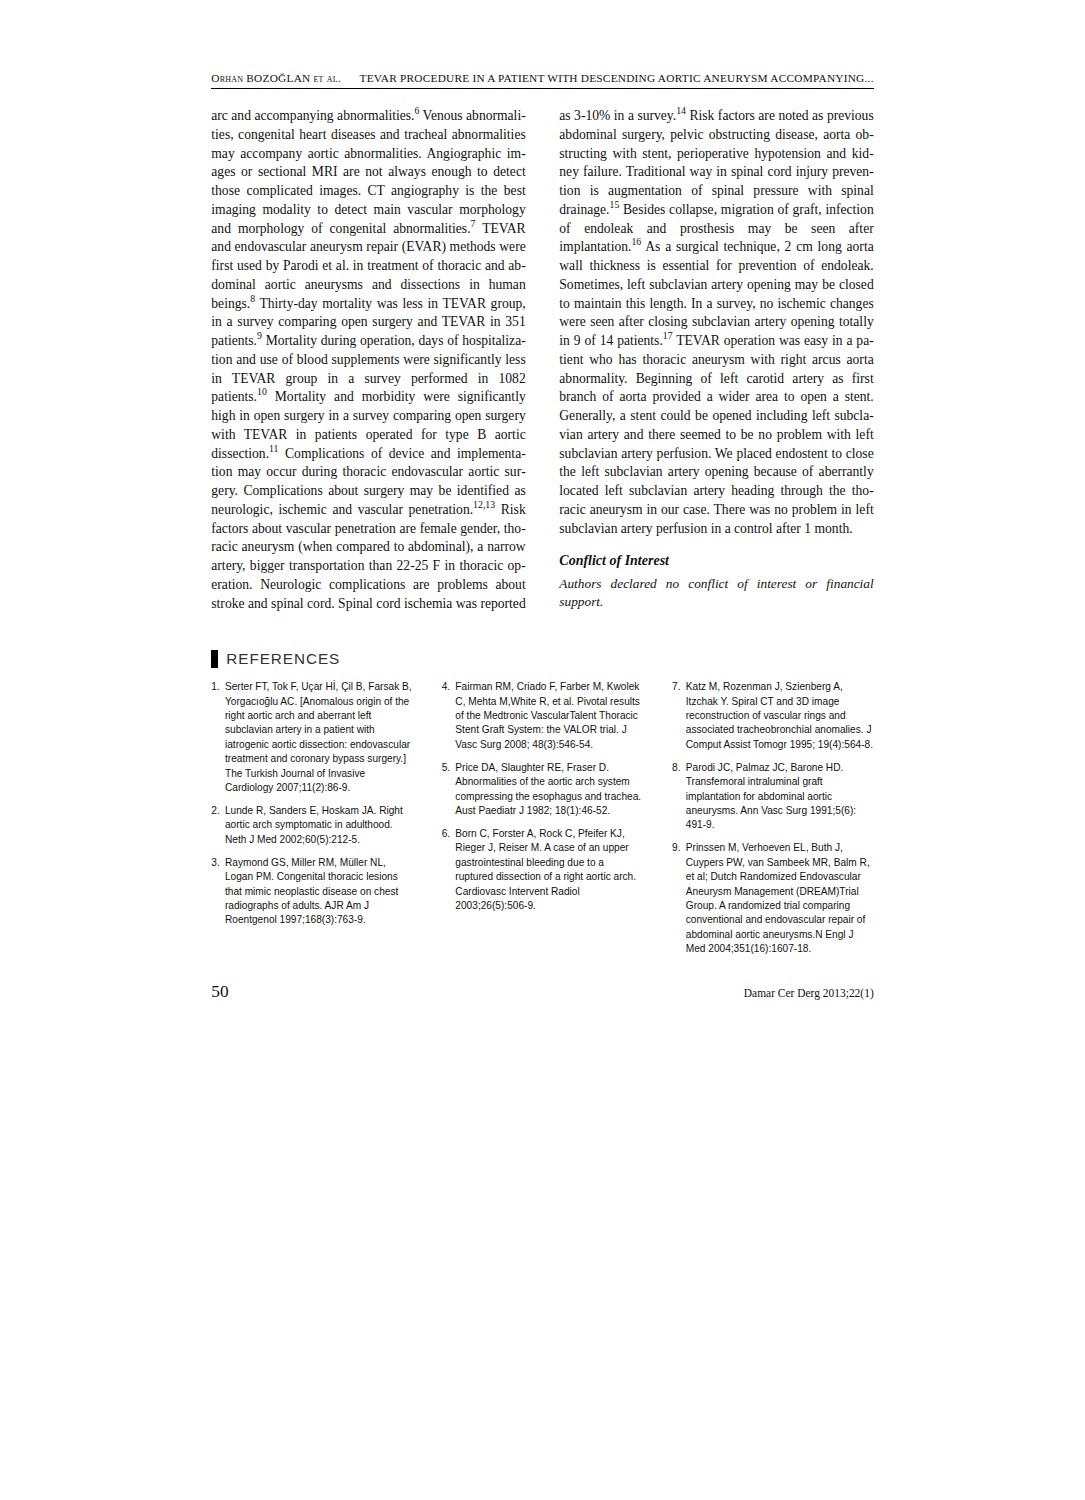Orhan BOZOĞLAN et al. TEVAR PROCEDURE IN A PATIENT WITH DESCENDING AORTIC ANEURYSM ACCOMPANYING...
arc and accompanying abnormalities.6 Venous abnormalities, congenital heart diseases and tracheal abnormalities may accompany aortic abnormalities. Angiographic images or sectional MRI are not always enough to detect those complicated images. CT angiography is the best imaging modality to detect main vascular morphology and morphology of congenital abnormalities.7 TEVAR and endovascular aneurysm repair (EVAR) methods were first used by Parodi et al. in treatment of thoracic and abdominal aortic aneurysms and dissections in human beings.8 Thirty-day mortality was less in TEVAR group, in a survey comparing open surgery and TEVAR in 351 patients.9 Mortality during operation, days of hospitalization and use of blood supplements were significantly less in TEVAR group in a survey performed in 1082 patients.10 Mortality and morbidity were significantly high in open surgery in a survey comparing open surgery with TEVAR in patients operated for type B aortic dissection.11 Complications of device and implementation may occur during thoracic endovascular aortic surgery. Complications about surgery may be identified as neurologic, ischemic and vascular penetration.12,13 Risk factors about vascular penetration are female gender, thoracic aneurysm (when compared to abdominal), a narrow artery, bigger transportation than 22-25 F in thoracic operation. Neurologic complications are problems about stroke and spinal cord. Spinal cord ischemia was reported as 3-10% in a survey.14 Risk factors are noted as previous abdominal surgery, pelvic obstructing disease, aorta obstructing with stent, perioperative hypotension and kidney failure. Traditional way in spinal cord injury prevention is augmentation of spinal pressure with spinal drainage.15 Besides collapse, migration of graft, infection of endoleak and prosthesis may be seen after implantation.16 As a surgical technique, 2 cm long aorta wall thickness is essential for prevention of endoleak. Sometimes, left subclavian artery opening may be closed to maintain this length. In a survey, no ischemic changes were seen after closing subclavian artery opening totally in 9 of 14 patients.17 TEVAR operation was easy in a patient who has thoracic aneurysm with right arcus aorta abnormality. Beginning of left carotid artery as first branch of aorta provided a wider area to open a stent. Generally, a stent could be opened including left subclavian artery and there seemed to be no problem with left subclavian artery perfusion. We placed endostent to close the left subclavian artery opening because of aberrantly located left subclavian artery heading through the thoracic aneurysm in our case. There was no problem in left subclavian artery perfusion in a control after 1 month.
Conflict of Interest
Authors declared no conflict of interest or financial support.
REFERENCES
Serter FT, Tok F, Uçar Hİ, Çil B, Farsak B, Yorgacıoğlu AC. [Anomalous origin of the right aortic arch and aberrant left subclavian artery in a patient with iatrogenic aortic dissection: endovascular treatment and coronary bypass surgery.] The Turkish Journal of Invasive Cardiology 2007;11(2):86-9.
Lunde R, Sanders E, Hoskam JA. Right aortic arch symptomatic in adulthood. Neth J Med 2002;60(5):212-5.
Raymond GS, Miller RM, Müller NL, Logan PM. Congenital thoracic lesions that mimic neoplastic disease on chest radiographs of adults. AJR Am J Roentgenol 1997;168(3):763-9.
Fairman RM, Criado F, Farber M, Kwolek C, Mehta M,White R, et al. Pivotal results of the Medtronic VascularTalent Thoracic Stent Graft System: the VALOR trial. J Vasc Surg 2008; 48(3):546-54.
Price DA, Slaughter RE, Fraser D. Abnormalities of the aortic arch system compressing the esophagus and trachea. Aust Paediatr J 1982; 18(1):46-52.
Born C, Forster A, Rock C, Pfeifer KJ, Rieger J, Reiser M. A case of an upper gastrointestinal bleeding due to a ruptured dissection of a right aortic arch. Cardiovasc Intervent Radiol 2003;26(5):506-9.
Katz M, Rozenman J, Szienberg A, Itzchak Y. Spiral CT and 3D image reconstruction of vascular rings and associated tracheobronchial anomalies. J Comput Assist Tomogr 1995; 19(4):564-8.
Parodi JC, Palmaz JC, Barone HD. Transfemoral intraluminal graft implantation for abdominal aortic aneurysms. Ann Vasc Surg 1991;5(6): 491-9.
Prinssen M, Verhoeven EL, Buth J, Cuypers PW, van Sambeek MR, Balm R, et al; Dutch Randomized Endovascular Aneurysm Management (DREAM)Trial Group. A randomized trial comparing conventional and endovascular repair of abdominal aortic aneurysms.N Engl J Med 2004;351(16):1607-18.
50 Damar Cer Derg 2013;22(1)